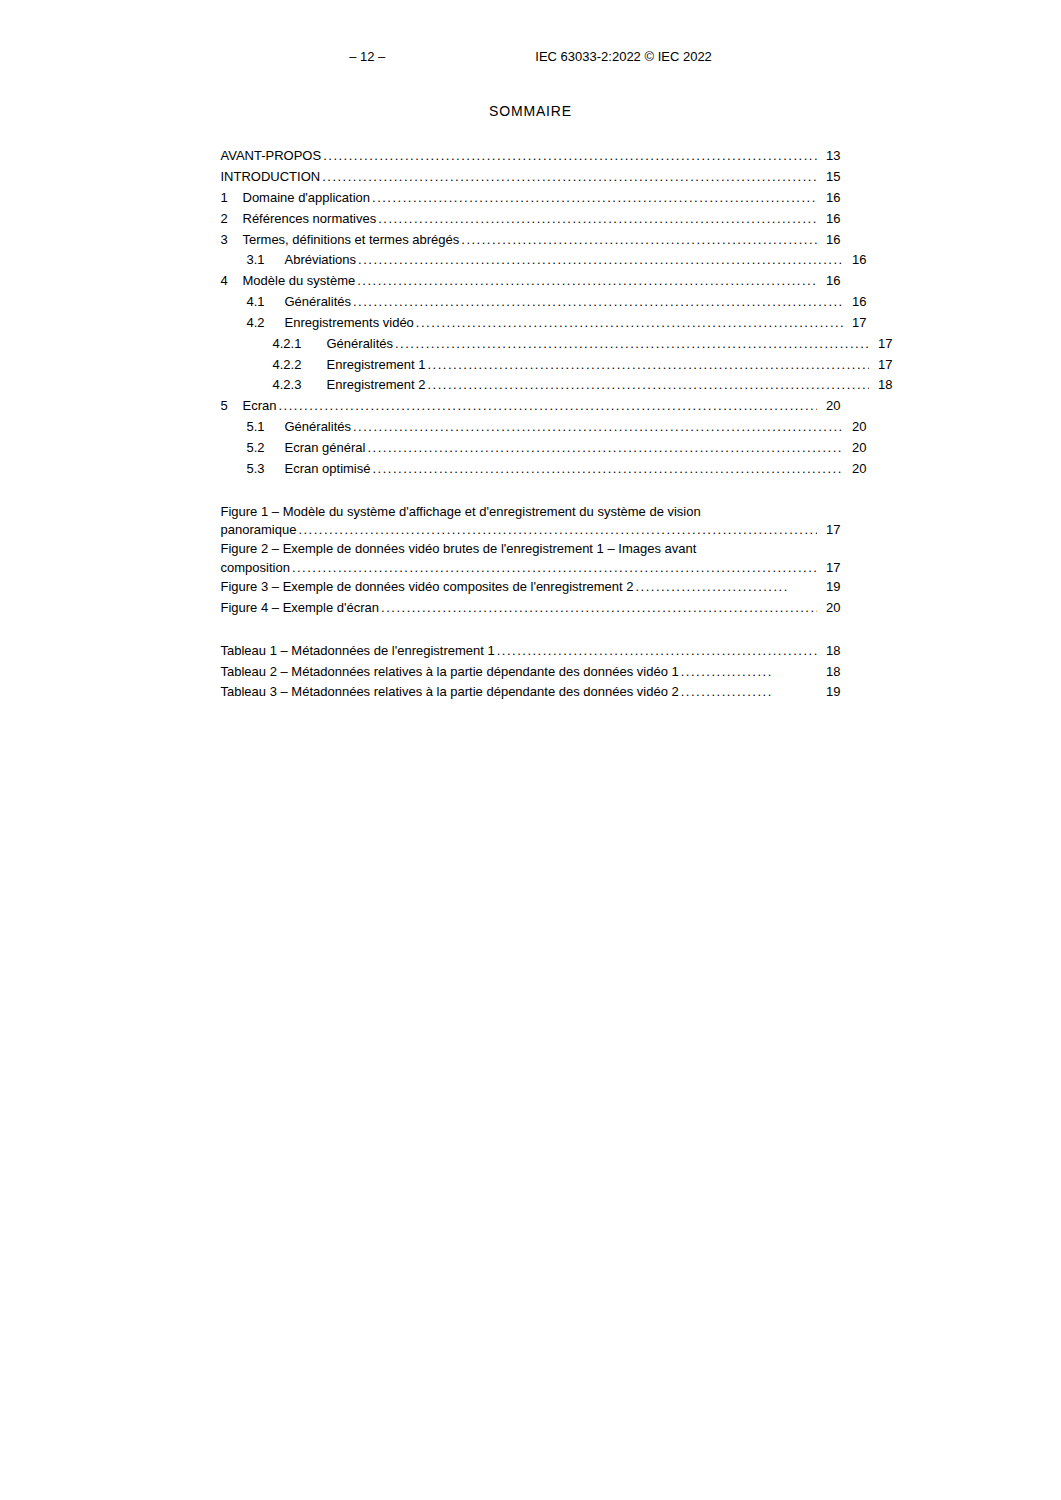– 12 – IEC 63033-2:2022 © IEC 2022
SOMMAIRE
AVANT-PROPOS .................................................................................................................. 13
INTRODUCTION ..................................................................................................................... 15
1 Domaine d'application ..................................................................................................... 16
2 Références normatives ................................................................................................... 16
3 Termes, définitions et termes abrégés ......................................................................... 16
3.1 Abréviations ........................................................................................................... 16
4 Modèle du système ....................................................................................................... 16
4.1 Généralités ............................................................................................................. 16
4.2 Enregistrements vidéo ......................................................................................... 17
4.2.1 Généralités ................................................................................................. 17
4.2.2 Enregistrement 1 ....................................................................................... 17
4.2.3 Enregistrement 2 ....................................................................................... 18
5 Ecran ......................................................................................................................... 20
5.1 Généralités ............................................................................................................. 20
5.2 Ecran général ....................................................................................................... 20
5.3 Ecran optimisé ...................................................................................................... 20
Figure 1 – Modèle du système d'affichage et d'enregistrement du système de vision panoramique ............................................................................................................................. 17
Figure 2 – Exemple de données vidéo brutes de l'enregistrement 1 – Images avant composition ............................................................................................................................. 17
Figure 3 – Exemple de données vidéo composites de l'enregistrement 2 .............................. 19
Figure 4 – Exemple d'écran ................................................................................................. 20
Tableau 1 – Métadonnées de l'enregistrement 1 .................................................................... 18
Tableau 2 – Métadonnées relatives à la partie dépendante des données vidéo 1 .................. 18
Tableau 3 – Métadonnées relatives à la partie dépendante des données vidéo 2 .................. 19